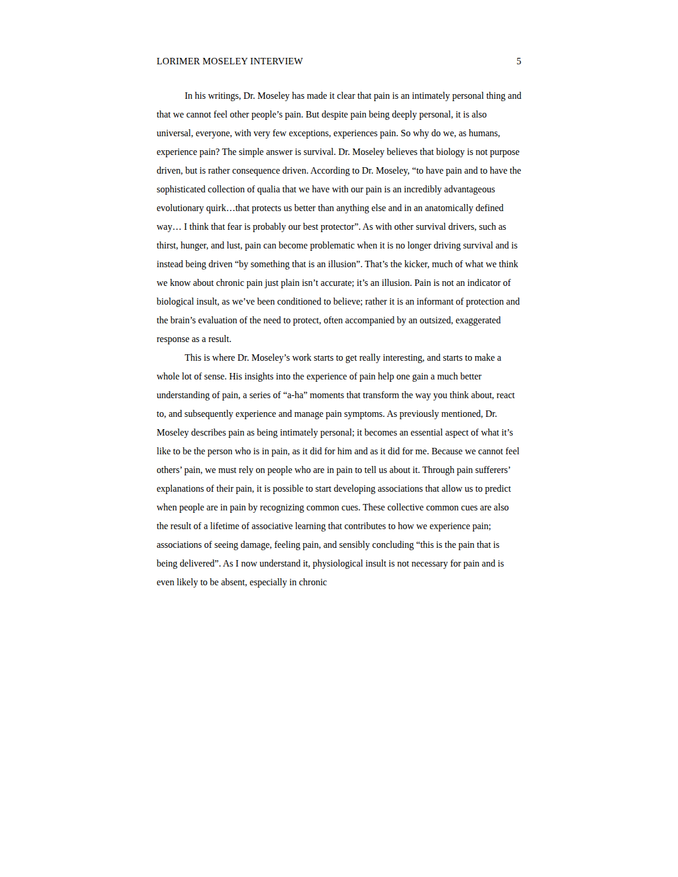Lorimer Moseley Interview 5
In his writings, Dr. Moseley has made it clear that pain is an intimately personal thing and that we cannot feel other people’s pain. But despite pain being deeply personal, it is also universal, everyone, with very few exceptions, experiences pain. So why do we, as humans, experience pain? The simple answer is survival. Dr. Moseley believes that biology is not purpose driven, but is rather consequence driven. According to Dr. Moseley, “to have pain and to have the sophisticated collection of qualia that we have with our pain is an incredibly advantageous evolutionary quirk…that protects us better than anything else and in an anatomically defined way… I think that fear is probably our best protector”. As with other survival drivers, such as thirst, hunger, and lust, pain can become problematic when it is no longer driving survival and is instead being driven “by something that is an illusion”. That’s the kicker, much of what we think we know about chronic pain just plain isn’t accurate; it’s an illusion. Pain is not an indicator of biological insult, as we’ve been conditioned to believe; rather it is an informant of protection and the brain’s evaluation of the need to protect, often accompanied by an outsized, exaggerated response as a result.
This is where Dr. Moseley’s work starts to get really interesting, and starts to make a whole lot of sense. His insights into the experience of pain help one gain a much better understanding of pain, a series of “a-ha” moments that transform the way you think about, react to, and subsequently experience and manage pain symptoms. As previously mentioned, Dr. Moseley describes pain as being intimately personal; it becomes an essential aspect of what it’s like to be the person who is in pain, as it did for him and as it did for me. Because we cannot feel others’ pain, we must rely on people who are in pain to tell us about it. Through pain sufferers’ explanations of their pain, it is possible to start developing associations that allow us to predict when people are in pain by recognizing common cues. These collective common cues are also the result of a lifetime of associative learning that contributes to how we experience pain; associations of seeing damage, feeling pain, and sensibly concluding “this is the pain that is being delivered”. As I now understand it, physiological insult is not necessary for pain and is even likely to be absent, especially in chronic